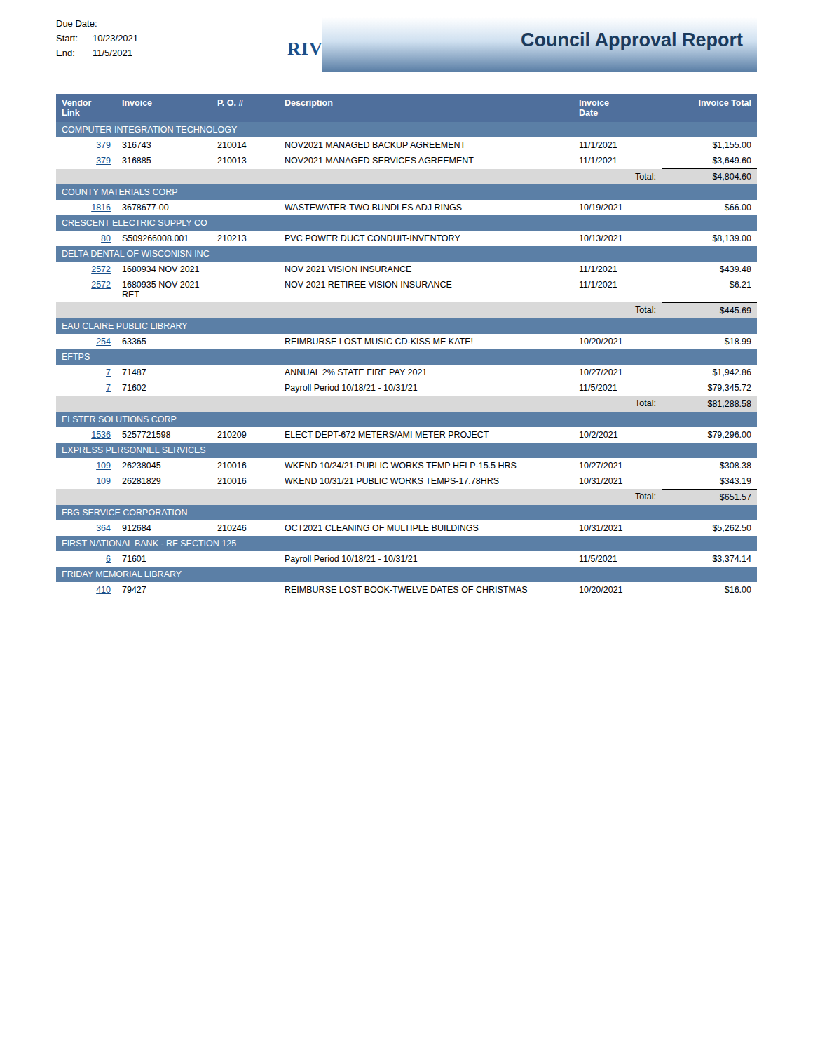Due Date:
Start: 10/23/2021
End: 11/5/2021
⟶
CITY OF
RIVER FALLS
Council Approval Report
| Vendor Link | Invoice | P. O. # | Description | Invoice Date | Invoice Total |
| --- | --- | --- | --- | --- | --- |
| COMPUTER INTEGRATION TECHNOLOGY |
| 379 | 316743 | 210014 | NOV2021 MANAGED BACKUP AGREEMENT | 11/1/2021 | $1,155.00 |
| 379 | 316885 | 210013 | NOV2021 MANAGED SERVICES AGREEMENT | 11/1/2021 | $3,649.60 |
| | Total: | $4,804.60 |
| COUNTY MATERIALS CORP |
| 1816 | 3678677-00 | | WASTEWATER-TWO BUNDLES ADJ RINGS | 10/19/2021 | $66.00 |
| CRESCENT ELECTRIC SUPPLY CO |
| 80 | S509266008.001 | 210213 | PVC POWER DUCT CONDUIT-INVENTORY | 10/13/2021 | $8,139.00 |
| DELTA DENTAL OF WISCONISN INC |
| 2572 | 1680934 NOV 2021 | | NOV 2021 VISION INSURANCE | 11/1/2021 | $439.48 |
| 2572 | 1680935 NOV 2021 RET | | NOV 2021 RETIREE VISION INSURANCE | 11/1/2021 | $6.21 |
| | Total: | $445.69 |
| EAU CLAIRE PUBLIC LIBRARY |
| 254 | 63365 | | REIMBURSE LOST MUSIC CD-KISS ME KATE! | 10/20/2021 | $18.99 |
| EFTPS |
| 7 | 71487 | | ANNUAL 2% STATE FIRE PAY 2021 | 10/27/2021 | $1,942.86 |
| 7 | 71602 | | Payroll Period 10/18/21 - 10/31/21 | 11/5/2021 | $79,345.72 |
| | Total: | $81,288.58 |
| ELSTER SOLUTIONS CORP |
| 1536 | 5257721598 | 210209 | ELECT DEPT-672 METERS/AMI METER PROJECT | 10/2/2021 | $79,296.00 |
| EXPRESS PERSONNEL SERVICES |
| 109 | 26238045 | 210016 | WKEND 10/24/21-PUBLIC WORKS TEMP HELP-15.5 HRS | 10/27/2021 | $308.38 |
| 109 | 26281829 | 210016 | WKEND 10/31/21 PUBLIC WORKS TEMPS-17.78HRS | 10/31/2021 | $343.19 |
| | Total: | $651.57 |
| FBG SERVICE CORPORATION |
| 364 | 912684 | 210246 | OCT2021 CLEANING OF MULTIPLE BUILDINGS | 10/31/2021 | $5,262.50 |
| FIRST NATIONAL BANK - RF SECTION 125 |
| 6 | 71601 | | Payroll Period 10/18/21 - 10/31/21 | 11/5/2021 | $3,374.14 |
| FRIDAY MEMORIAL LIBRARY |
| 410 | 79427 | | REIMBURSE LOST BOOK-TWELVE DATES OF CHRISTMAS | 10/20/2021 | $16.00 |